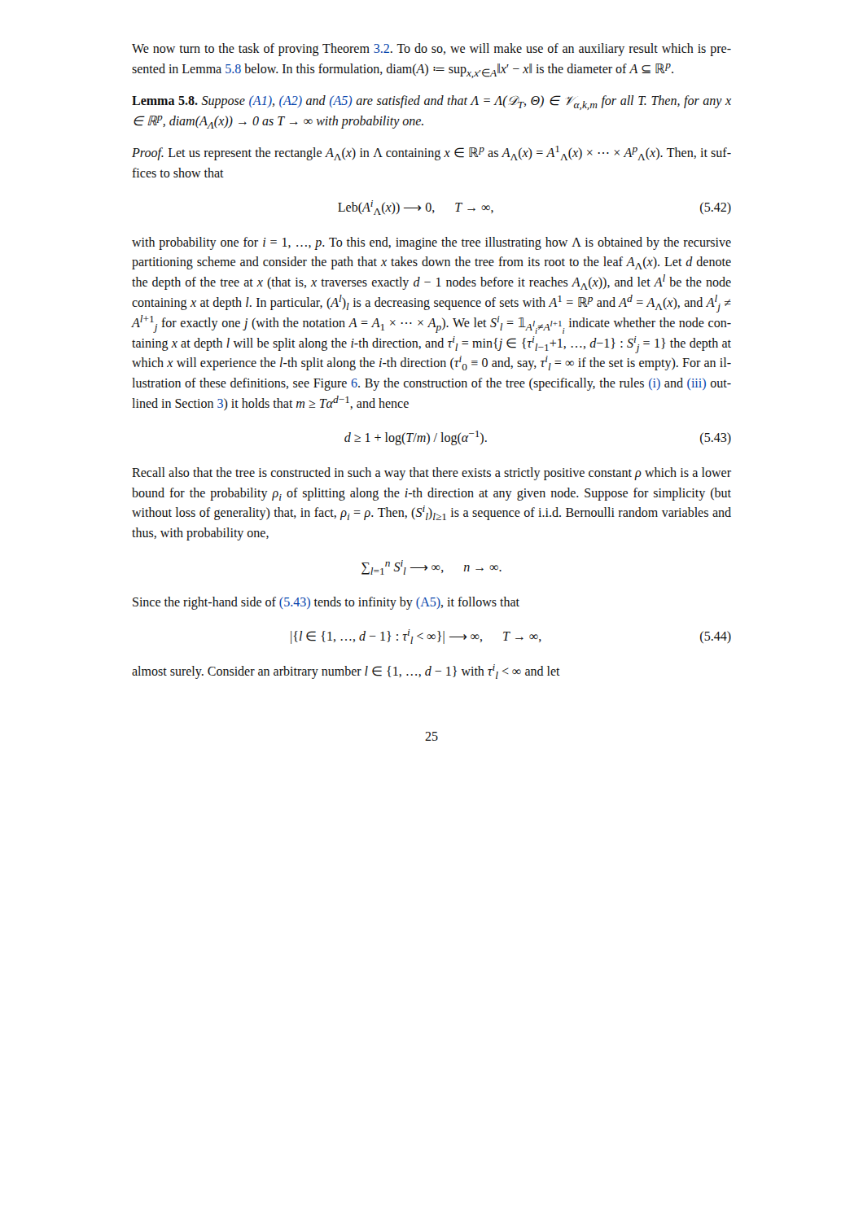We now turn to the task of proving Theorem 3.2. To do so, we will make use of an auxiliary result which is presented in Lemma 5.8 below. In this formulation, diam(A) ≔ supx,x′∈A‖x′ − x‖ is the diameter of A ⊆ ℝp.
Lemma 5.8. Suppose (A1), (A2) and (A5) are satisfied and that Λ = Λ(𝒟T, Θ) ∈ 𝒱α,k,m for all T. Then, for any x ∈ ℝp, diam(AΛ(x)) → 0 as T → ∞ with probability one.
Proof. Let us represent the rectangle AΛ(x) in Λ containing x ∈ ℝp as AΛ(x) = A1Λ(x) × ⋯ × ApΛ(x). Then, it suffices to show that
Leb(AiΛ(x)) ⟶ 0, T → ∞,
(5.42)
with probability one for i = 1, …, p. To this end, imagine the tree illustrating how Λ is obtained by the recursive partitioning scheme and consider the path that x takes down the tree from its root to the leaf AΛ(x). Let d denote the depth of the tree at x (that is, x traverses exactly d − 1 nodes before it reaches AΛ(x)), and let Al be the node containing x at depth l. In particular, (Al)l is a decreasing sequence of sets with A1 = ℝp and Ad = AΛ(x), and Alj ≠ Al+1j for exactly one j (with the notation A = A1 × ⋯ × Ap). We let Sil = 𝟙Ali≠Al+1i indicate whether the node containing x at depth l will be split along the i-th direction, and τil = min{j ∈ {τil−1+1, …, d−1} : Sij = 1} the depth at which x will experience the l-th split along the i-th direction (τi0 ≡ 0 and, say, τil = ∞ if the set is empty). For an illustration of these definitions, see Figure 6. By the construction of the tree (specifically, the rules (i) and (iii) outlined in Section 3) it holds that m ≥ Tαd−1, and hence
d ≥ 1 + log(T/m) / log(α−1).
(5.43)
Recall also that the tree is constructed in such a way that there exists a strictly positive constant ρ which is a lower bound for the probability ρi of splitting along the i-th direction at any given node. Suppose for simplicity (but without loss of generality) that, in fact, ρi = ρ. Then, (Sil)l≥1 is a sequence of i.i.d. Bernoulli random variables and thus, with probability one,
∑l=1n Sil ⟶ ∞, n → ∞.
Since the right-hand side of (5.43) tends to infinity by (A5), it follows that
|{l ∈ {1, …, d − 1} : τil < ∞}| ⟶ ∞, T → ∞,
(5.44)
almost surely. Consider an arbitrary number l ∈ {1, …, d − 1} with τil < ∞ and let
25